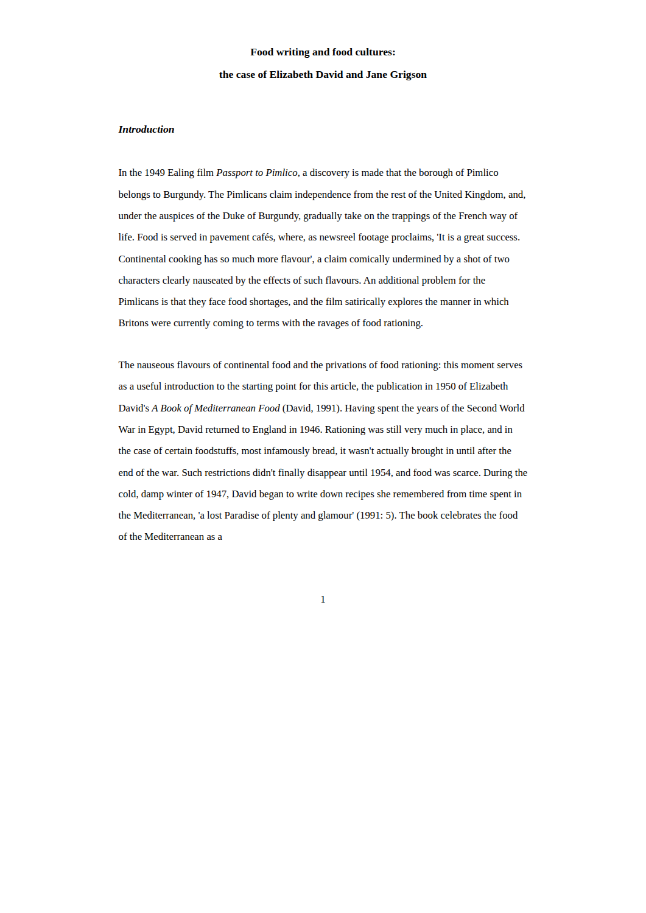Food writing and food cultures: the case of Elizabeth David and Jane Grigson
Introduction
In the 1949 Ealing film Passport to Pimlico, a discovery is made that the borough of Pimlico belongs to Burgundy. The Pimlicans claim independence from the rest of the United Kingdom, and, under the auspices of the Duke of Burgundy, gradually take on the trappings of the French way of life. Food is served in pavement cafés, where, as newsreel footage proclaims, 'It is a great success. Continental cooking has so much more flavour', a claim comically undermined by a shot of two characters clearly nauseated by the effects of such flavours. An additional problem for the Pimlicans is that they face food shortages, and the film satirically explores the manner in which Britons were currently coming to terms with the ravages of food rationing.
The nauseous flavours of continental food and the privations of food rationing: this moment serves as a useful introduction to the starting point for this article, the publication in 1950 of Elizabeth David's A Book of Mediterranean Food (David, 1991). Having spent the years of the Second World War in Egypt, David returned to England in 1946. Rationing was still very much in place, and in the case of certain foodstuffs, most infamously bread, it wasn't actually brought in until after the end of the war. Such restrictions didn't finally disappear until 1954, and food was scarce. During the cold, damp winter of 1947, David began to write down recipes she remembered from time spent in the Mediterranean, 'a lost Paradise of plenty and glamour' (1991: 5). The book celebrates the food of the Mediterranean as a
1